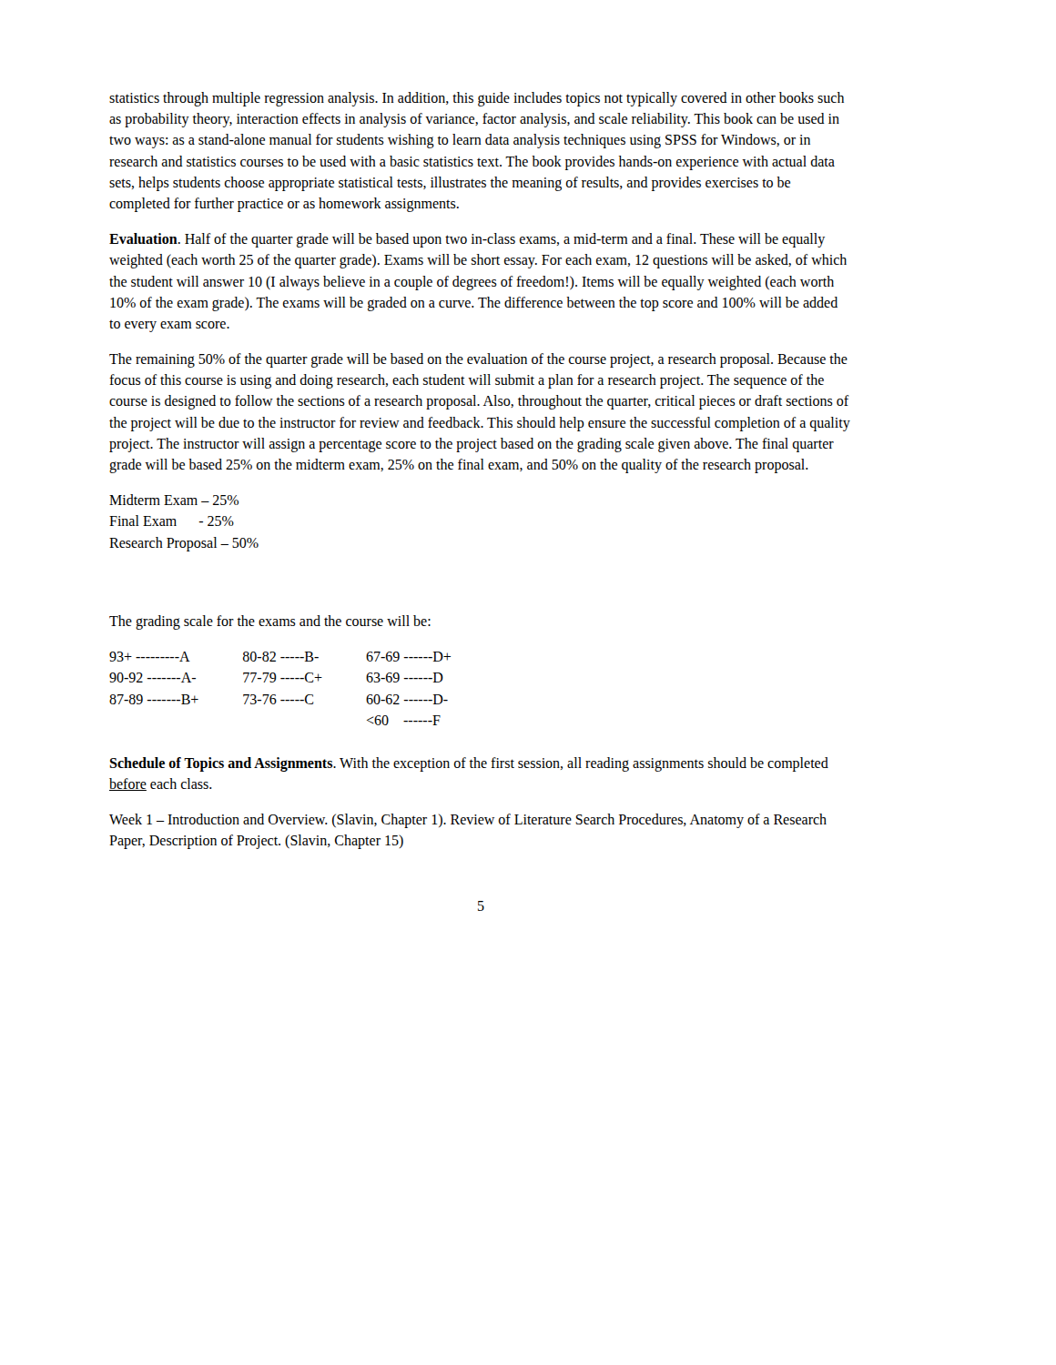statistics through multiple regression analysis. In addition, this guide includes topics not typically covered in other books such as probability theory, interaction effects in analysis of variance, factor analysis, and scale reliability. This book can be used in two ways: as a stand-alone manual for students wishing to learn data analysis techniques using SPSS for Windows, or in research and statistics courses to be used with a basic statistics text. The book provides hands-on experience with actual data sets, helps students choose appropriate statistical tests, illustrates the meaning of results, and provides exercises to be completed for further practice or as homework assignments.
Evaluation. Half of the quarter grade will be based upon two in-class exams, a mid-term and a final. These will be equally weighted (each worth 25 of the quarter grade). Exams will be short essay. For each exam, 12 questions will be asked, of which the student will answer 10 (I always believe in a couple of degrees of freedom!). Items will be equally weighted (each worth 10% of the exam grade). The exams will be graded on a curve. The difference between the top score and 100% will be added to every exam score.
The remaining 50% of the quarter grade will be based on the evaluation of the course project, a research proposal. Because the focus of this course is using and doing research, each student will submit a plan for a research project. The sequence of the course is designed to follow the sections of a research proposal. Also, throughout the quarter, critical pieces or draft sections of the project will be due to the instructor for review and feedback. This should help ensure the successful completion of a quality project. The instructor will assign a percentage score to the project based on the grading scale given above. The final quarter grade will be based 25% on the midterm exam, 25% on the final exam, and 50% on the quality of the research proposal.
Midterm Exam – 25%
Final Exam - 25%
Research Proposal – 50%
The grading scale for the exams and the course will be:
| 93+ ---------A | 80-82 -----B- | 67-69 ------D+ |
| 90-92 -------A- | 77-79 -----C+ | 63-69 ------D |
| 87-89 -------B+ | 73-76 -----C | 60-62 ------D- |
| | | <60 ------F |
Schedule of Topics and Assignments. With the exception of the first session, all reading assignments should be completed before each class.
Week 1 – Introduction and Overview. (Slavin, Chapter 1). Review of Literature Search Procedures, Anatomy of a Research Paper, Description of Project. (Slavin, Chapter 15)
5